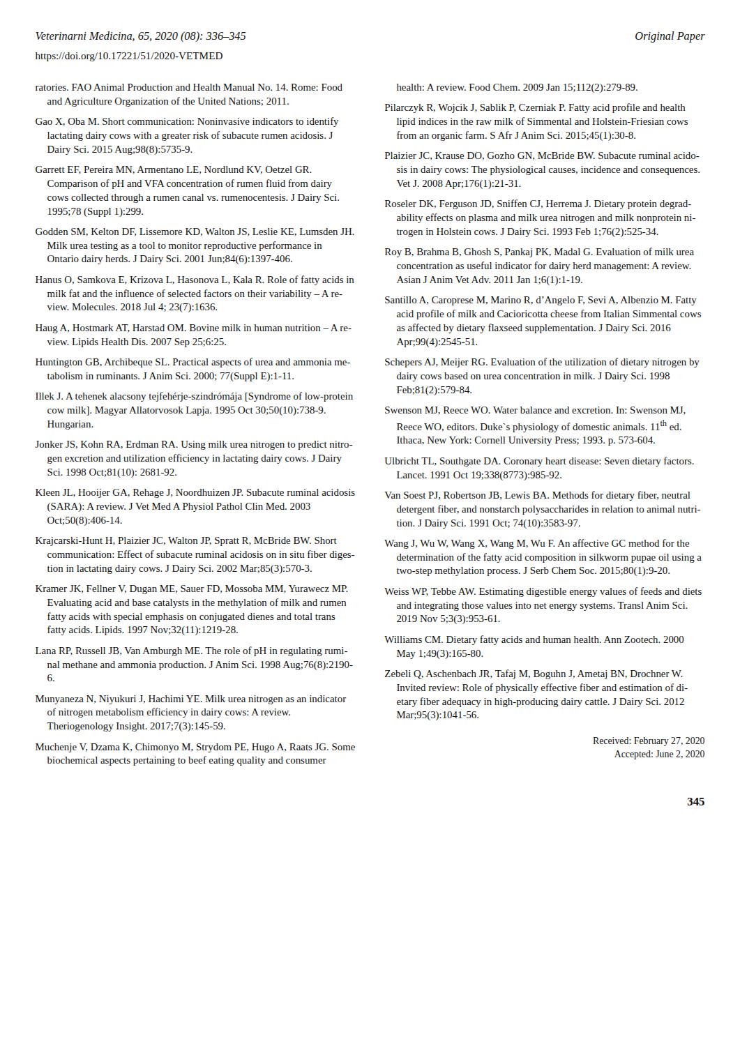Veterinarni Medicina, 65, 2020 (08): 336–345 Original Paper
https://doi.org/10.17221/51/2020-VETMED
ratories. FAO Animal Production and Health Manual No. 14. Rome: Food and Agriculture Organization of the United Nations; 2011.
Gao X, Oba M. Short communication: Noninvasive indicators to identify lactating dairy cows with a greater risk of subacute rumen acidosis. J Dairy Sci. 2015 Aug;98(8):5735-9.
Garrett EF, Pereira MN, Armentano LE, Nordlund KV, Oetzel GR. Comparison of pH and VFA concentration of rumen fluid from dairy cows collected through a rumen canal vs. rumenocentesis. J Dairy Sci. 1995;78 (Suppl 1):299.
Godden SM, Kelton DF, Lissemore KD, Walton JS, Leslie KE, Lumsden JH. Milk urea testing as a tool to monitor reproductive performance in Ontario dairy herds. J Dairy Sci. 2001 Jun;84(6):1397-406.
Hanus O, Samkova E, Krizova L, Hasonova L, Kala R. Role of fatty acids in milk fat and the influence of selected factors on their variability – A review. Molecules. 2018 Jul 4; 23(7):1636.
Haug A, Hostmark AT, Harstad OM. Bovine milk in human nutrition – A review. Lipids Health Dis. 2007 Sep 25;6:25.
Huntington GB, Archibeque SL. Practical aspects of urea and ammonia metabolism in ruminants. J Anim Sci. 2000; 77(Suppl E):1-11.
Illek J. A tehenek alacsony tejfehérje-szindrómája [Syndrome of low-protein cow milk]. Magyar Allatorvosok Lapja. 1995 Oct 30;50(10):738-9. Hungarian.
Jonker JS, Kohn RA, Erdman RA. Using milk urea nitrogen to predict nitrogen excretion and utilization efficiency in lactating dairy cows. J Dairy Sci. 1998 Oct;81(10): 2681-92.
Kleen JL, Hooijer GA, Rehage J, Noordhuizen JP. Subacute ruminal acidosis (SARA): A review. J Vet Med A Physiol Pathol Clin Med. 2003 Oct;50(8):406-14.
Krajcarski-Hunt H, Plaizier JC, Walton JP, Spratt R, McBride BW. Short communication: Effect of subacute ruminal acidosis on in situ fiber digestion in lactating dairy cows. J Dairy Sci. 2002 Mar;85(3):570-3.
Kramer JK, Fellner V, Dugan ME, Sauer FD, Mossoba MM, Yurawecz MP. Evaluating acid and base catalysts in the methylation of milk and rumen fatty acids with special emphasis on conjugated dienes and total trans fatty acids. Lipids. 1997 Nov;32(11):1219-28.
Lana RP, Russell JB, Van Amburgh ME. The role of pH in regulating ruminal methane and ammonia production. J Anim Sci. 1998 Aug;76(8):2190-6.
Munyaneza N, Niyukuri J, Hachimi YE. Milk urea nitrogen as an indicator of nitrogen metabolism efficiency in dairy cows: A review. Theriogenology Insight. 2017;7(3):145-59.
Muchenje V, Dzama K, Chimonyo M, Strydom PE, Hugo A, Raats JG. Some biochemical aspects pertaining to beef eating quality and consumer health: A review. Food Chem. 2009 Jan 15;112(2):279-89.
Pilarczyk R, Wojcik J, Sablik P, Czerniak P. Fatty acid profile and health lipid indices in the raw milk of Simmental and Holstein-Friesian cows from an organic farm. S Afr J Anim Sci. 2015;45(1):30-8.
Plaizier JC, Krause DO, Gozho GN, McBride BW. Subacute ruminal acidosis in dairy cows: The physiological causes, incidence and consequences. Vet J. 2008 Apr;176(1):21-31.
Roseler DK, Ferguson JD, Sniffen CJ, Herrema J. Dietary protein degradability effects on plasma and milk urea nitrogen and milk nonprotein nitrogen in Holstein cows. J Dairy Sci. 1993 Feb 1;76(2):525-34.
Roy B, Brahma B, Ghosh S, Pankaj PK, Madal G. Evaluation of milk urea concentration as useful indicator for dairy herd management: A review. Asian J Anim Vet Adv. 2011 Jan 1;6(1):1-19.
Santillo A, Caroprese M, Marino R, d’Angelo F, Sevi A, Albenzio M. Fatty acid profile of milk and Cacioricotta cheese from Italian Simmental cows as affected by dietary flaxseed supplementation. J Dairy Sci. 2016 Apr;99(4):2545-51.
Schepers AJ, Meijer RG. Evaluation of the utilization of dietary nitrogen by dairy cows based on urea concentration in milk. J Dairy Sci. 1998 Feb;81(2):579-84.
Swenson MJ, Reece WO. Water balance and excretion. In: Swenson MJ, Reece WO, editors. Duke`s physiology of domestic animals. 11th ed. Ithaca, New York: Cornell University Press; 1993. p. 573-604.
Ulbricht TL, Southgate DA. Coronary heart disease: Seven dietary factors. Lancet. 1991 Oct 19;338(8773):985-92.
Van Soest PJ, Robertson JB, Lewis BA. Methods for dietary fiber, neutral detergent fiber, and nonstarch polysaccharides in relation to animal nutrition. J Dairy Sci. 1991 Oct; 74(10):3583-97.
Wang J, Wu W, Wang X, Wang M, Wu F. An affective GC method for the determination of the fatty acid composition in silkworm pupae oil using a two-step methylation process. J Serb Chem Soc. 2015;80(1):9-20.
Weiss WP, Tebbe AW. Estimating digestible energy values of feeds and diets and integrating those values into net energy systems. Transl Anim Sci. 2019 Nov 5;3(3):953-61.
Williams CM. Dietary fatty acids and human health. Ann Zootech. 2000 May 1;49(3):165-80.
Zebeli Q, Aschenbach JR, Tafaj M, Boguhn J, Ametaj BN, Drochner W. Invited review: Role of physically effective fiber and estimation of dietary fiber adequacy in high-producing dairy cattle. J Dairy Sci. 2012 Mar;95(3):1041-56.
Received: February 27, 2020
Accepted: June 2, 2020
345